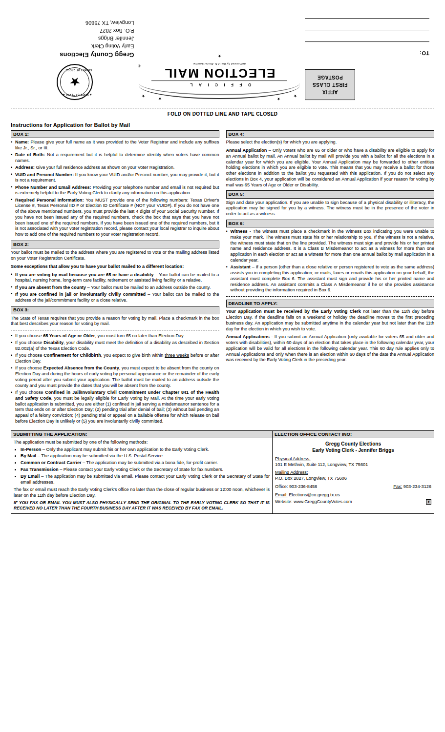AFFIX
FIRST CLASS
POSTAGE
TO:
★ ★ ★ ★ ★ ®
O F F I C I A L
ELECTION MAIL
Authorized by the U.S. Postal Service
★ STATE OF TEXAS ★
★
COUNTY OF GREGG
Gregg County Elections
Early Voting Clerk
Jennifer Briggs
P.O. Box 2827
Longview, TX 75606
FOLD ON DOTTED LINE AND TAPE CLOSED
Instructions for Application for Ballot by Mail
BOX 1:
Name: Please give your full name as it was provided to the Voter Registrar and include any suffixes like Jr., Sr., or III.
Date of Birth: Not a requirement but it is helpful to determine identity when voters have common names.
Address: Give your full residence address as shown on your Voter Registration.
VUID and Precinct Number: If you know your VUID and/or Precinct number, you may provide it, but it is not a requirement.
Phone Number and Email Address: Providing your telephone number and email is not required but is extremely helpful to the Early Voting Clerk to clarify any information on this application.
Required Personal Information: You MUST provide one of the following numbers: Texas Driver's License #, Texas Personal IID # or Election ID Certificate # (NOT your VUID#). If you do not have one of the above mentioned numbers, you must provide the last 4 digits of your Social Security Number. If you have not been issued any of the required numbers, check the box that says that you have not been issued one of the required numbers. If you have been issued one of the required numbers, but it is not associated with your voter registration record, please contact your local registrar to inquire about how to add one of the required numbers to your voter registration record.
BOX 2:
Your ballot must be mailed to the address where you are registered to vote or the mailing address listed on your Voter Registration Certificate.
Some exceptions that allow you to have your ballot mailed to a different location:
If you are voting by mail because you are 65 or have a disability – Your ballot can be mailed to a hospital, nursing home, long-term care facility, retirement or assisted living facility or a relative.
If you are absent from the county – Your ballot must be mailed to an address outside the county.
If you are confined in jail or involuntarily civilly committed – Your ballot can be mailed to the address of the jail/commitment facility or a close relative.
BOX 3:
The State of Texas requires that you provide a reason for voting by mail. Place a checkmark in the box that best describes your reason for voting by mail.
If you choose 65 Years of Age or Older, you must turn 65 no later than Election Day.
If you choose Disability, your disability must meet the definition of a disability as described in Section 82.002(a) of the Texas Election Code.
If you choose Confinement for Childbirth, you expect to give birth within three weeks before or after Election Day.
If you choose Expected Absence from the County, you must expect to be absent from the county on Election Day and during the hours of early voting by personal appearance or the remainder of the early voting period after you submit your application. The ballot must be mailed to an address outside the county and you must provide the dates that you will be absent from the county.
If you choose Confined in Jail/Involuntary Civil Commitment under Chapter 841 of the Health and Safety Code, you must be legally eligible for Early Voting by Mail. At the time your early voting ballot application is submitted, you are either (1) confined in jail serving a misdemeanor sentence for a term that ends on or after Election Day; (2) pending trial after denial of bail; (3) without bail pending an appeal of a felony conviction; (4) pending trial or appeal on a bailable offense for which release on bail before Election Day is unlikely or (5) you are involuntarily civilly committed.
BOX 4:
Please select the election(s) for which you are applying.
Annual Application – Only voters who are 65 or older or who have a disability are eligible to apply for an Annual ballot by mail. An Annual ballot by mail will provide you with a ballot for all the elections in a calendar year for which you are eligible. Your Annual Application may be forwarded to other entities holding elections in which you are eligible to vote. This means that you may receive a ballot for those other elections in addition to the ballot you requested with this application. If you do not select any elections in Box 4, your application will be considered an Annual Application if your reason for voting by mail was 65 Years of Age or Older or Disability.
BOX 5:
Sign and date your application. If you are unable to sign because of a physical disability or illiteracy, the application may be signed for you by a witness. The witness must be in the presence of the voter in order to act as a witness.
BOX 6:
Witness - The witness must place a checkmark in the Witness Box indicating you were unable to make your mark. The witness must state his or her relationship to you. If the witness is not a relative, the witness must state that on the line provided. The witness must sign and provide his or her printed name and residence address. It is a Class B Misdemeanor to act as a witness for more than one application in each election or act as a witness for more than one annual ballot by mail application in a calendar year.
Assistant – If a person (other than a close relative or person registered to vote as the same address) assists you in completing this application; or mails, faxes or emails this application on your behalf, the assistant must complete Box 6. The assistant must sign and provide his or her printed name and residence address. An assistant commits a Class A Misdemeanor if he or she provides assistance without providing the information required in Box 6.
DEADLINE TO APPLY:
Your application must be received by the Early Voting Clerk not later than the 11th day before Election Day. If the deadline falls on a weekend or holiday the deadline moves to the first preceding business day. An application may be submitted anytime in the calendar year but not later than the 11th day for the election in which you wish to vote.
Annual Applications - If you submit an Annual Application (only available for voters 65 and older and voters with disabilities), within 60 days of an election that takes place in the following calendar year, your application will be valid for all elections in the following calendar year. This 60 day rule applies only to Annual Applications and only when there is an election within 60 days of the date the Annual Application was received by the Early Voting Clerk in the preceding year.
SUBMITTING THE APPLICATION:
The application must be submitted by one of the following methods:
In-Person – Only the applicant may submit his or her own application to the Early Voting Clerk.
By Mail – The application may be submitted via the U.S. Postal Service.
Common or Contract Carrier – The application may be submitted via a bona fide, for-profit carrier.
Fax Transmission – Please contact your Early Voting Clerk or the Secretary of State for fax numbers.
By Email – The application may be submitted via email. Please contact your Early Voting Clerk or the Secretary of State for email addresses.
The fax or email must reach the Early Voting Clerk's office no later than the close of regular business or 12:00 noon, whichever is later on the 11th day before Election Day.
IF YOU FAX OR EMAIL YOU MUST ALSO PHYSICALLY SEND THE ORIGINAL TO THE EARLY VOTING CLERK SO THAT IT IS RECEIVED NO LATER THAN THE FOURTH BUSINESS DAY AFTER IT WAS RECEIVED BY FAX OR EMAIL.
ELECTION OFFICE CONTACT INO:
Gregg County Elections
Early Voting Clerk - Jennifer Briggs
Physical Address:
101 E Methvin, Suite 112, Longview, TX 75601
Mailing Address:
P.O. Box 2827, Longview, TX 75606
Office: 903-236-8458 Fax: 903-234-3126
Email: Elections@co.gregg.tx.us
Website: www.GreggCountyVotes.com f